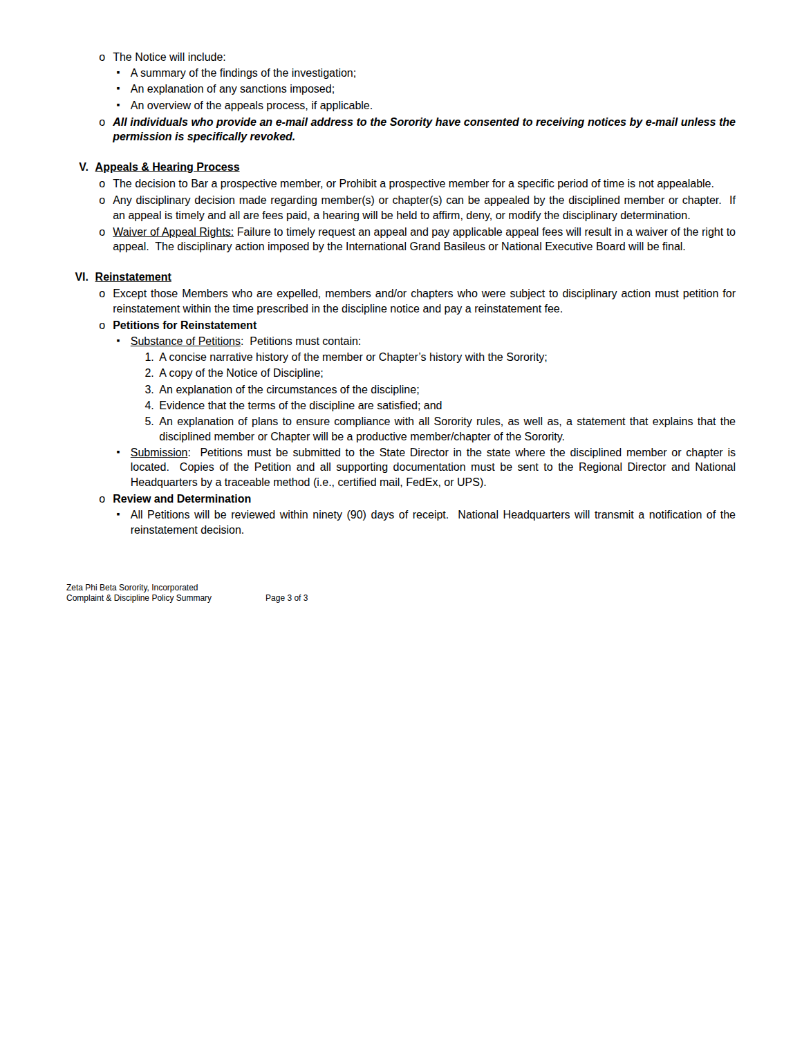The Notice will include:
A summary of the findings of the investigation;
An explanation of any sanctions imposed;
An overview of the appeals process, if applicable.
All individuals who provide an e-mail address to the Sorority have consented to receiving notices by e-mail unless the permission is specifically revoked.
V. Appeals & Hearing Process
The decision to Bar a prospective member, or Prohibit a prospective member for a specific period of time is not appealable.
Any disciplinary decision made regarding member(s) or chapter(s) can be appealed by the disciplined member or chapter. If an appeal is timely and all are fees paid, a hearing will be held to affirm, deny, or modify the disciplinary determination.
Waiver of Appeal Rights: Failure to timely request an appeal and pay applicable appeal fees will result in a waiver of the right to appeal. The disciplinary action imposed by the International Grand Basileus or National Executive Board will be final.
VI. Reinstatement
Except those Members who are expelled, members and/or chapters who were subject to disciplinary action must petition for reinstatement within the time prescribed in the discipline notice and pay a reinstatement fee.
Petitions for Reinstatement
Substance of Petitions: Petitions must contain:
A concise narrative history of the member or Chapter’s history with the Sorority;
A copy of the Notice of Discipline;
An explanation of the circumstances of the discipline;
Evidence that the terms of the discipline are satisfied; and
An explanation of plans to ensure compliance with all Sorority rules, as well as, a statement that explains that the disciplined member or Chapter will be a productive member/chapter of the Sorority.
Submission: Petitions must be submitted to the State Director in the state where the disciplined member or chapter is located. Copies of the Petition and all supporting documentation must be sent to the Regional Director and National Headquarters by a traceable method (i.e., certified mail, FedEx, or UPS).
Review and Determination
All Petitions will be reviewed within ninety (90) days of receipt. National Headquarters will transmit a notification of the reinstatement decision.
Zeta Phi Beta Sorority, Incorporated
Complaint & Discipline Policy Summary Page 3 of 3